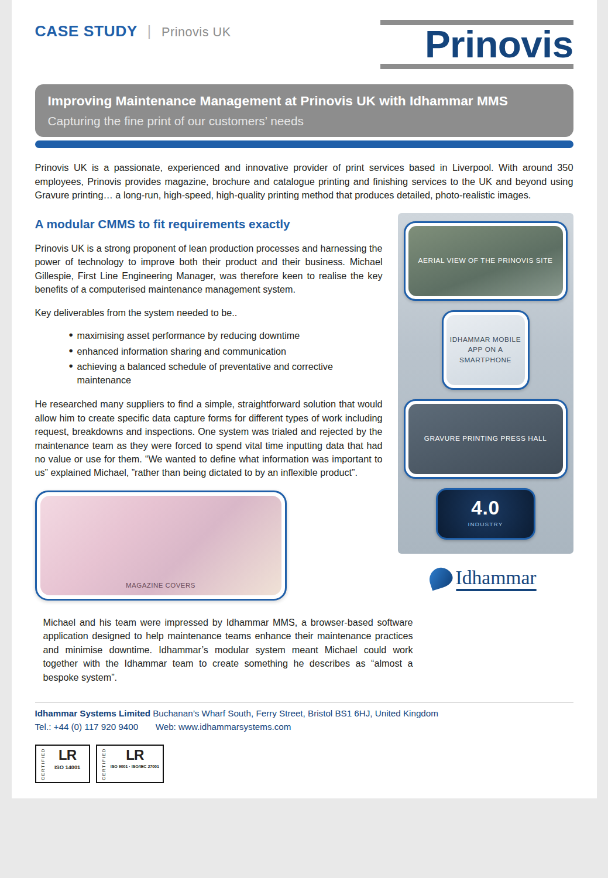CASE STUDY | Prinovis UK
Prinovis
Improving Maintenance Management at Prinovis UK with Idhammar MMS
Capturing the fine print of our customers’ needs
Prinovis UK is a passionate, experienced and innovative provider of print services based in Liverpool. With around 350 employees, Prinovis provides magazine, brochure and catalogue printing and finishing services to the UK and beyond using Gravure printing… a long-run, high-speed, high-quality printing method that produces detailed, photo-realistic images.
A modular CMMS to fit requirements exactly
Prinovis UK is a strong proponent of lean production processes and harnessing the power of technology to improve both their product and their business. Michael Gillespie, First Line Engineering Manager, was therefore keen to realise the key benefits of a computerised maintenance management system.
Key deliverables from the system needed to be..
maximising asset performance by reducing downtime
enhanced information sharing and communication
achieving a balanced schedule of preventative and corrective maintenance
He researched many suppliers to find a simple, straightforward solution that would allow him to create specific data capture forms for different types of work including request, breakdowns and inspections. One system was trialed and rejected by the maintenance team as they were forced to spend vital time inputting data that had no value or use for them. “We wanted to define what information was important to us” explained Michael, ”rather than being dictated to by an inflexible product”.
Aerial view of the Prinovis site
Idhammar mobile app on a smartphone
Gravure printing press hall
4.0
Industry
Idhammar
Michael and his team were impressed by Idhammar MMS, a browser-based software application designed to help maintenance teams enhance their maintenance practices and minimise downtime. Idhammar’s modular system meant Michael could work together with the Idhammar team to create something he describes as “almost a bespoke system”.
Idhammar Systems Limited Buchanan’s Wharf South, Ferry Street, Bristol BS1 6HJ, United Kingdom
Tel.: +44 (0) 117 920 9400 Web: www.idhammarsystems.com
Certified
LR
ISO 14001
Certified
LR
ISO 9001 · ISO/IEC 27001